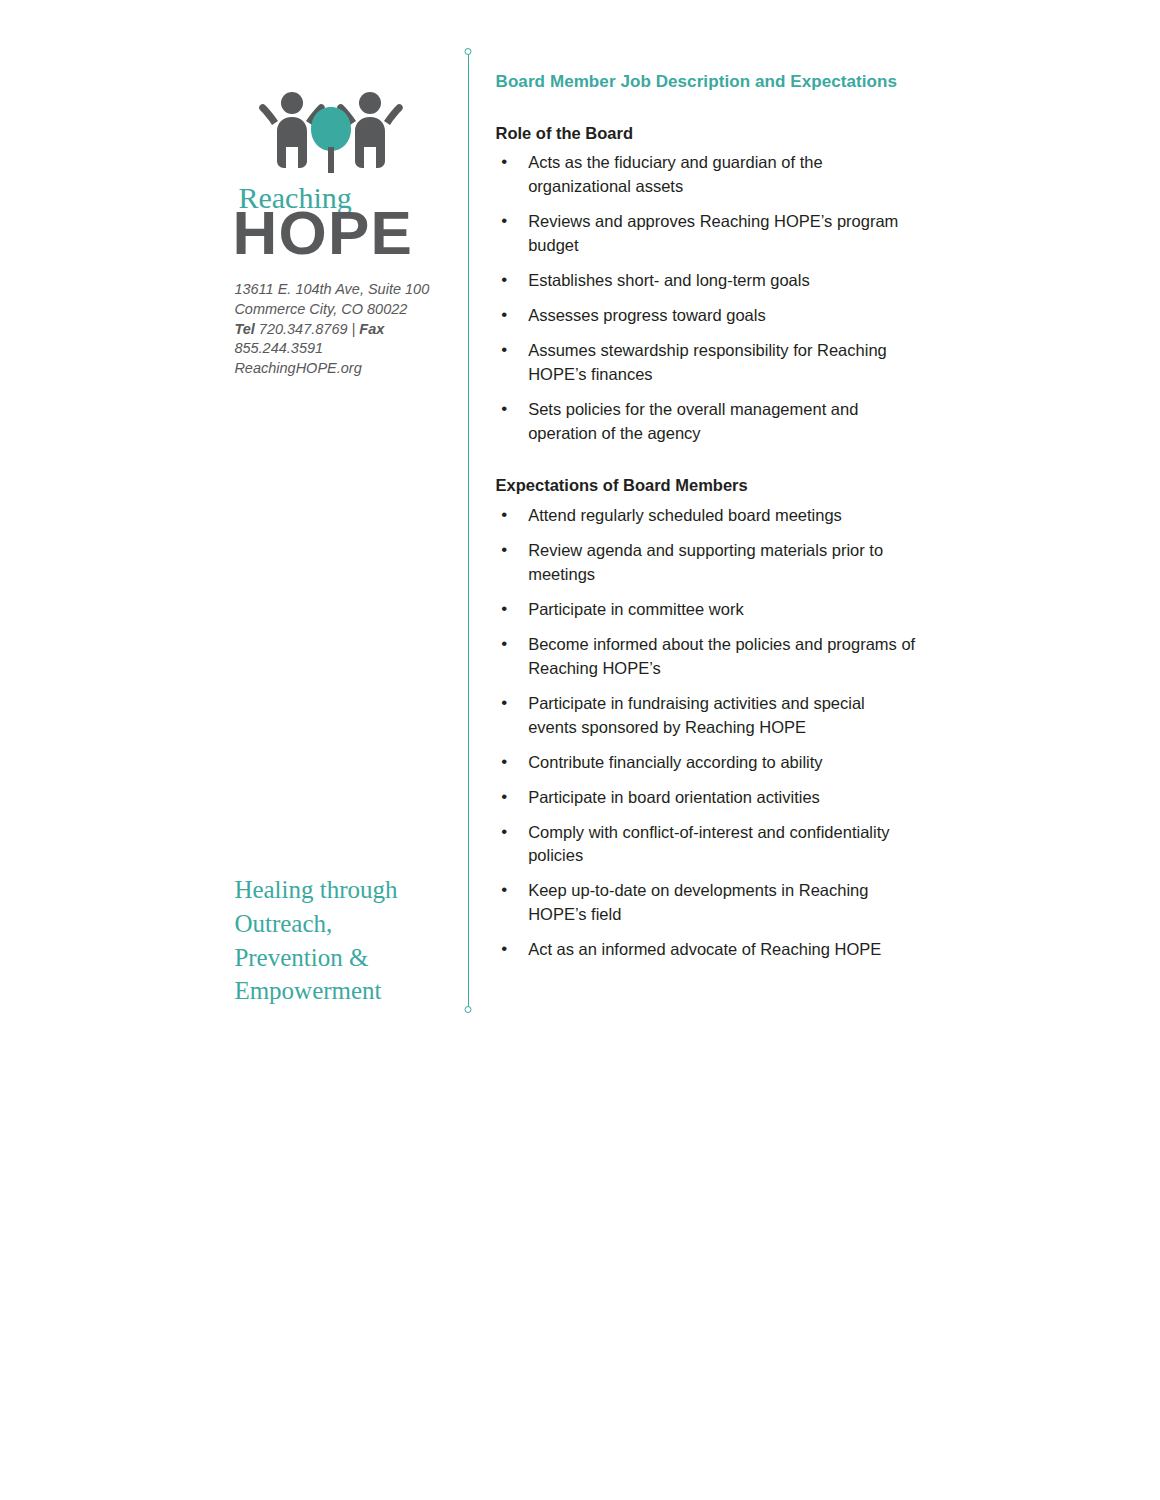Reaching
HOPE
13611 E. 104th Ave, Suite 100
Commerce City, CO 80022
Tel 720.347.8769 | Fax 855.244.3591
ReachingHOPE.org
Healing through
Outreach,
Prevention &
Empowerment
Board Member Job Description and Expectations
Role of the Board
Acts as the fiduciary and guardian of the organizational assets
Reviews and approves Reaching HOPE’s program budget
Establishes short- and long-term goals
Assesses progress toward goals
Assumes stewardship responsibility for Reaching HOPE’s finances
Sets policies for the overall management and operation of the agency
Expectations of Board Members
Attend regularly scheduled board meetings
Review agenda and supporting materials prior to meetings
Participate in committee work
Become informed about the policies and programs of Reaching HOPE’s
Participate in fundraising activities and special events sponsored by Reaching HOPE
Contribute financially according to ability
Participate in board orientation activities
Comply with conflict-of-interest and confidentiality policies
Keep up-to-date on developments in Reaching HOPE’s field
Act as an informed advocate of Reaching HOPE